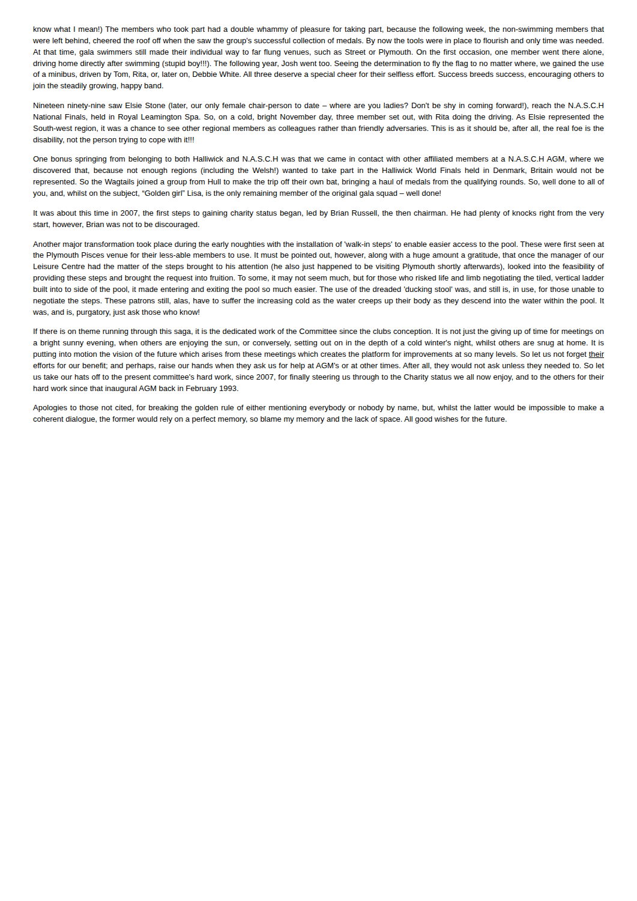know what I mean!) The members who took part had a double whammy of pleasure for taking part, because the following week, the non-swimming members that were left behind, cheered the roof off when the saw the group's successful collection of medals. By now the tools were in place to flourish and only time was needed. At that time, gala swimmers still made their individual way to far flung venues, such as Street or Plymouth. On the first occasion, one member went there alone, driving home directly after swimming (stupid boy!!!). The following year, Josh went too. Seeing the determination to fly the flag to no matter where, we gained the use of a minibus, driven by Tom, Rita, or, later on, Debbie White. All three deserve a special cheer for their selfless effort. Success breeds success, encouraging others to join the steadily growing, happy band.
Nineteen ninety-nine saw Elsie Stone (later, our only female chair-person to date – where are you ladies? Don't be shy in coming forward!), reach the N.A.S.C.H National Finals, held in Royal Leamington Spa. So, on a cold, bright November day, three member set out, with Rita doing the driving. As Elsie represented the South-west region, it was a chance to see other regional members as colleagues rather than friendly adversaries. This is as it should be, after all, the real foe is the disability, not the person trying to cope with it!!!
One bonus springing from belonging to both Halliwick and N.A.S.C.H was that we came in contact with other affiliated members at a N.A.S.C.H AGM, where we discovered that, because not enough regions (including the Welsh!) wanted to take part in the Halliwick World Finals held in Denmark, Britain would not be represented. So the Wagtails joined a group from Hull to make the trip off their own bat, bringing a haul of medals from the qualifying rounds. So, well done to all of you, and, whilst on the subject, “Golden girl” Lisa, is the only remaining member of the original gala squad – well done!
It was about this time in 2007, the first steps to gaining charity status began, led by Brian Russell, the then chairman. He had plenty of knocks right from the very start, however, Brian was not to be discouraged.
Another major transformation took place during the early noughties with the installation of 'walk-in steps' to enable easier access to the pool. These were first seen at the Plymouth Pisces venue for their less-able members to use. It must be pointed out, however, along with a huge amount a gratitude, that once the manager of our Leisure Centre had the matter of the steps brought to his attention (he also just happened to be visiting Plymouth shortly afterwards), looked into the feasibility of providing these steps and brought the request into fruition. To some, it may not seem much, but for those who risked life and limb negotiating the tiled, vertical ladder built into to side of the pool, it made entering and exiting the pool so much easier. The use of the dreaded 'ducking stool' was, and still is, in use, for those unable to negotiate the steps. These patrons still, alas, have to suffer the increasing cold as the water creeps up their body as they descend into the water within the pool. It was, and is, purgatory, just ask those who know!
If there is on theme running through this saga, it is the dedicated work of the Committee since the clubs conception. It is not just the giving up of time for meetings on a bright sunny evening, when others are enjoying the sun, or conversely, setting out on in the depth of a cold winter's night, whilst others are snug at home. It is putting into motion the vision of the future which arises from these meetings which creates the platform for improvements at so many levels. So let us not forget their efforts for our benefit; and perhaps, raise our hands when they ask us for help at AGM's or at other times. After all, they would not ask unless they needed to. So let us take our hats off to the present committee's hard work, since 2007, for finally steering us through to the Charity status we all now enjoy, and to the others for their hard work since that inaugural AGM back in February 1993.
Apologies to those not cited, for breaking the golden rule of either mentioning everybody or nobody by name, but, whilst the latter would be impossible to make a coherent dialogue, the former would rely on a perfect memory, so blame my memory and the lack of space. All good wishes for the future.